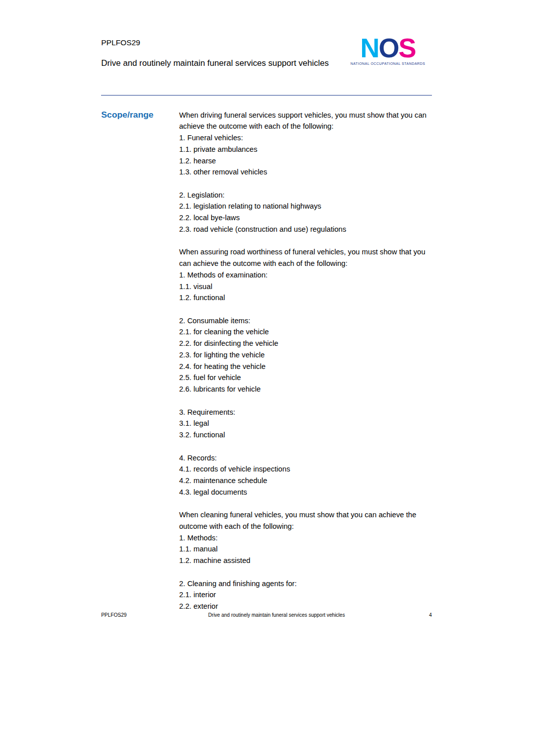PPLFOS29
Drive and routinely maintain funeral services support vehicles
NOS
NATIONAL OCCUPATIONAL STANDARDS
Scope/range
When driving funeral services support vehicles, you must show that you can achieve the outcome with each of the following:
1. Funeral vehicles:
1.1. private ambulances
1.2. hearse
1.3. other removal vehicles
2. Legislation:
2.1. legislation relating to national highways
2.2. local bye-laws
2.3. road vehicle (construction and use) regulations
When assuring road worthiness of funeral vehicles, you must show that you can achieve the outcome with each of the following:
1. Methods of examination:
1.1. visual
1.2. functional
2. Consumable items:
2.1. for cleaning the vehicle
2.2. for disinfecting the vehicle
2.3. for lighting the vehicle
2.4. for heating the vehicle
2.5. fuel for vehicle
2.6. lubricants for vehicle
3. Requirements:
3.1. legal
3.2. functional
4. Records:
4.1. records of vehicle inspections
4.2. maintenance schedule
4.3. legal documents
When cleaning funeral vehicles, you must show that you can achieve the outcome with each of the following:
1. Methods:
1.1. manual
1.2. machine assisted
2. Cleaning and finishing agents for:
2.1. interior
2.2. exterior
PPLFOS29
Drive and routinely maintain funeral services support vehicles
4